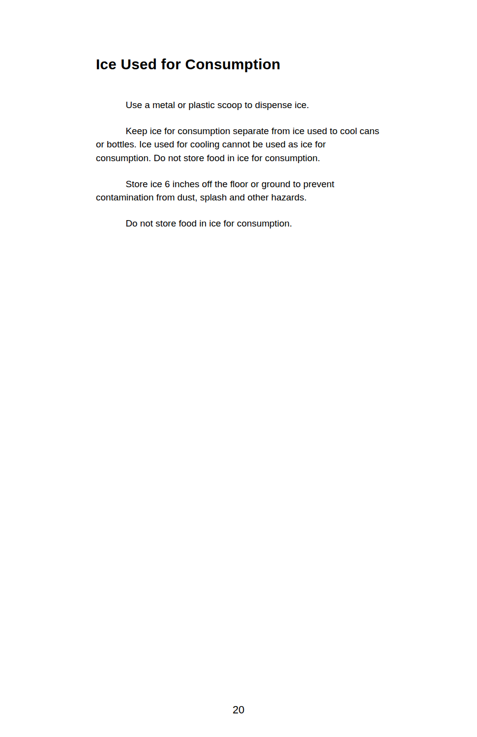Ice Used for Consumption
Use a metal or plastic scoop to dispense ice.
Keep ice for consumption separate from ice used to cool cans or bottles. Ice used for cooling cannot be used as ice for consumption. Do not store food in ice for consumption.
Store ice 6 inches off the floor or ground to prevent contamination from dust, splash and other hazards.
Do not store food in ice for consumption.
20